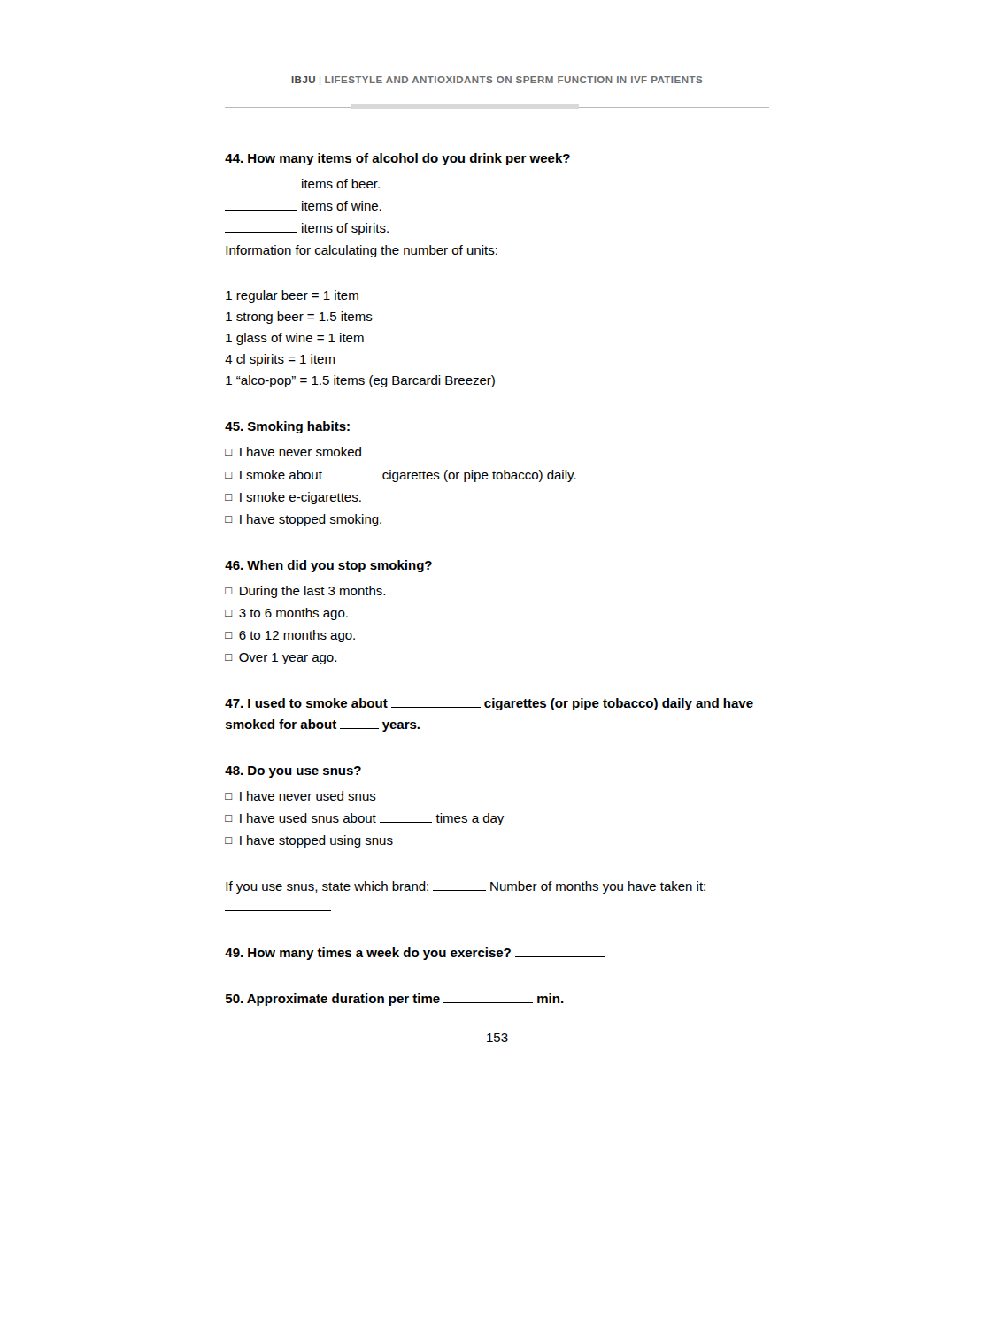IBJU|Lifestyle and Antioxidants on Sperm Function in IVF Patients
44. How many items of alcohol do you drink per week?
items of beer.
items of wine.
items of spirits.
Information for calculating the number of units:
1 regular beer = 1 item
1 strong beer = 1.5 items
1 glass of wine = 1 item
4 cl spirits = 1 item
1 “alco-pop” = 1.5 items (eg Barcardi Breezer)
45. Smoking habits:
I have never smoked
I smoke about cigarettes (or pipe tobacco) daily.
I smoke e-cigarettes.
I have stopped smoking.
46. When did you stop smoking?
During the last 3 months.
3 to 6 months ago.
6 to 12 months ago.
Over 1 year ago.
47. I used to smoke about cigarettes (or pipe tobacco) daily and have smoked for about years.
48. Do you use snus?
I have never used snus
I have used snus about times a day
I have stopped using snus
If you use snus, state which brand: Number of months you have taken it:
49. How many times a week do you exercise?
50. Approximate duration per time min.
153